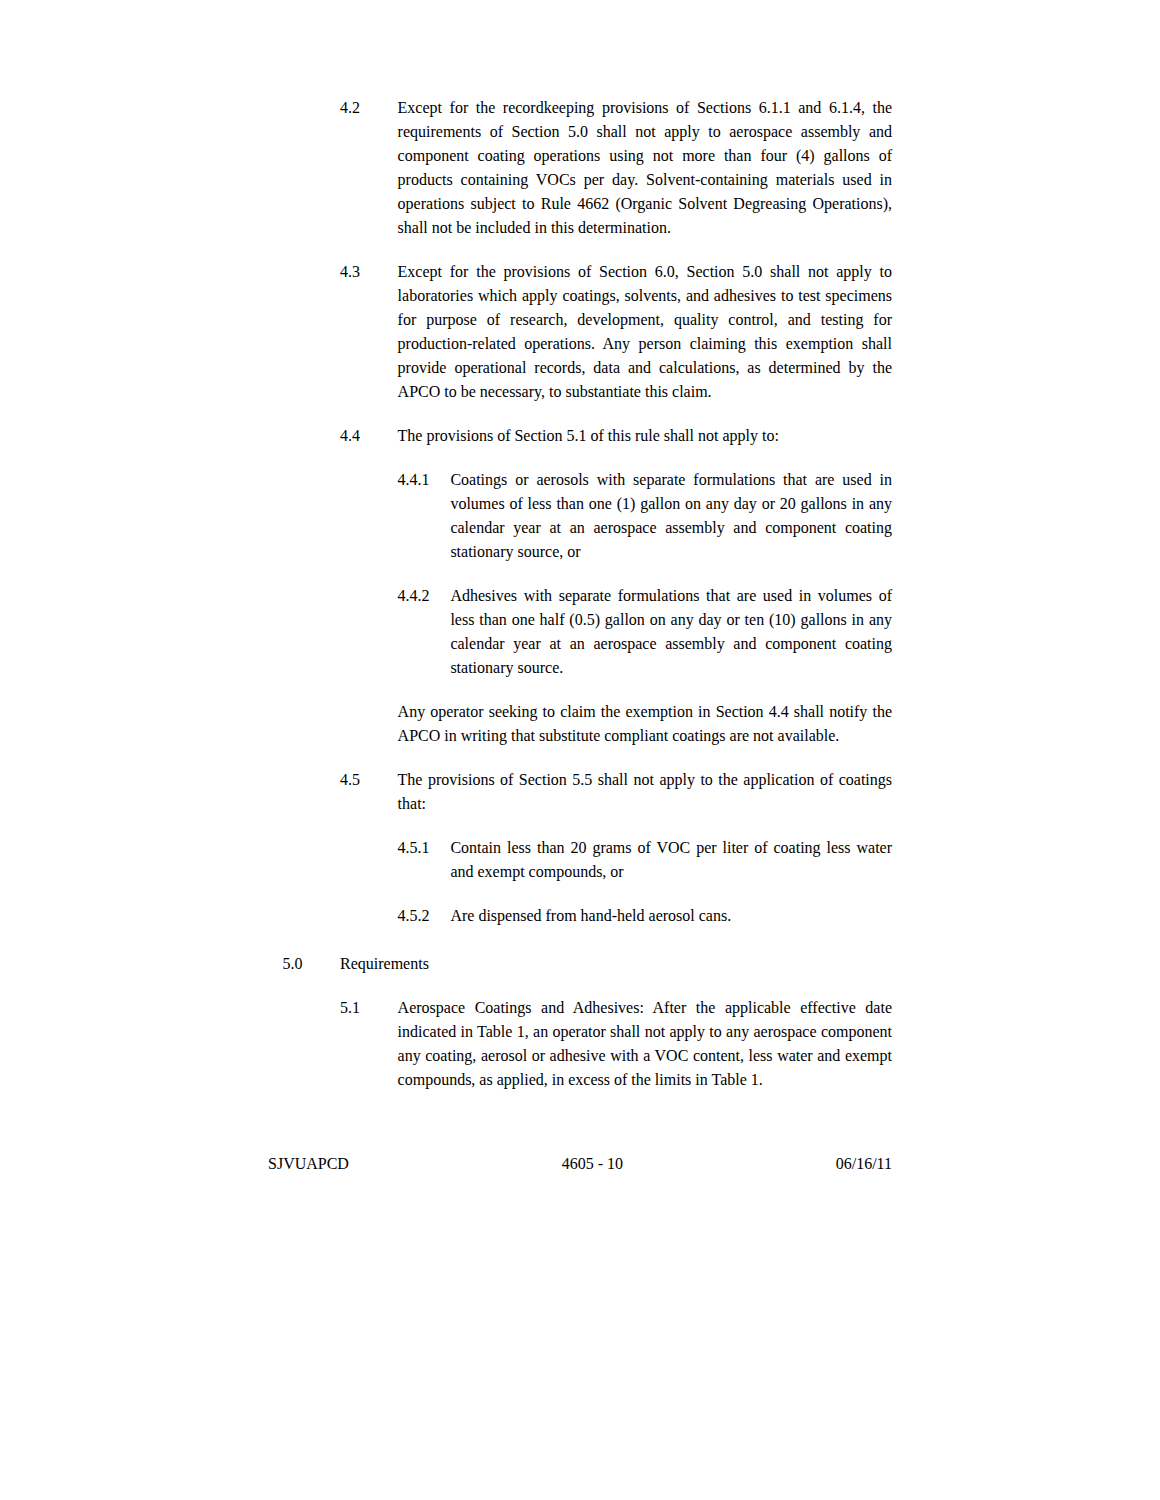4.2 Except for the recordkeeping provisions of Sections 6.1.1 and 6.1.4, the requirements of Section 5.0 shall not apply to aerospace assembly and component coating operations using not more than four (4) gallons of products containing VOCs per day. Solvent-containing materials used in operations subject to Rule 4662 (Organic Solvent Degreasing Operations), shall not be included in this determination.
4.3 Except for the provisions of Section 6.0, Section 5.0 shall not apply to laboratories which apply coatings, solvents, and adhesives to test specimens for purpose of research, development, quality control, and testing for production-related operations. Any person claiming this exemption shall provide operational records, data and calculations, as determined by the APCO to be necessary, to substantiate this claim.
4.4 The provisions of Section 5.1 of this rule shall not apply to:
4.4.1 Coatings or aerosols with separate formulations that are used in volumes of less than one (1) gallon on any day or 20 gallons in any calendar year at an aerospace assembly and component coating stationary source, or
4.4.2 Adhesives with separate formulations that are used in volumes of less than one half (0.5) gallon on any day or ten (10) gallons in any calendar year at an aerospace assembly and component coating stationary source.
Any operator seeking to claim the exemption in Section 4.4 shall notify the APCO in writing that substitute compliant coatings are not available.
4.5 The provisions of Section 5.5 shall not apply to the application of coatings that:
4.5.1 Contain less than 20 grams of VOC per liter of coating less water and exempt compounds, or
4.5.2 Are dispensed from hand-held aerosol cans.
5.0 Requirements
5.1 Aerospace Coatings and Adhesives: After the applicable effective date indicated in Table 1, an operator shall not apply to any aerospace component any coating, aerosol or adhesive with a VOC content, less water and exempt compounds, as applied, in excess of the limits in Table 1.
SJVUAPCD 4605 - 10 06/16/11